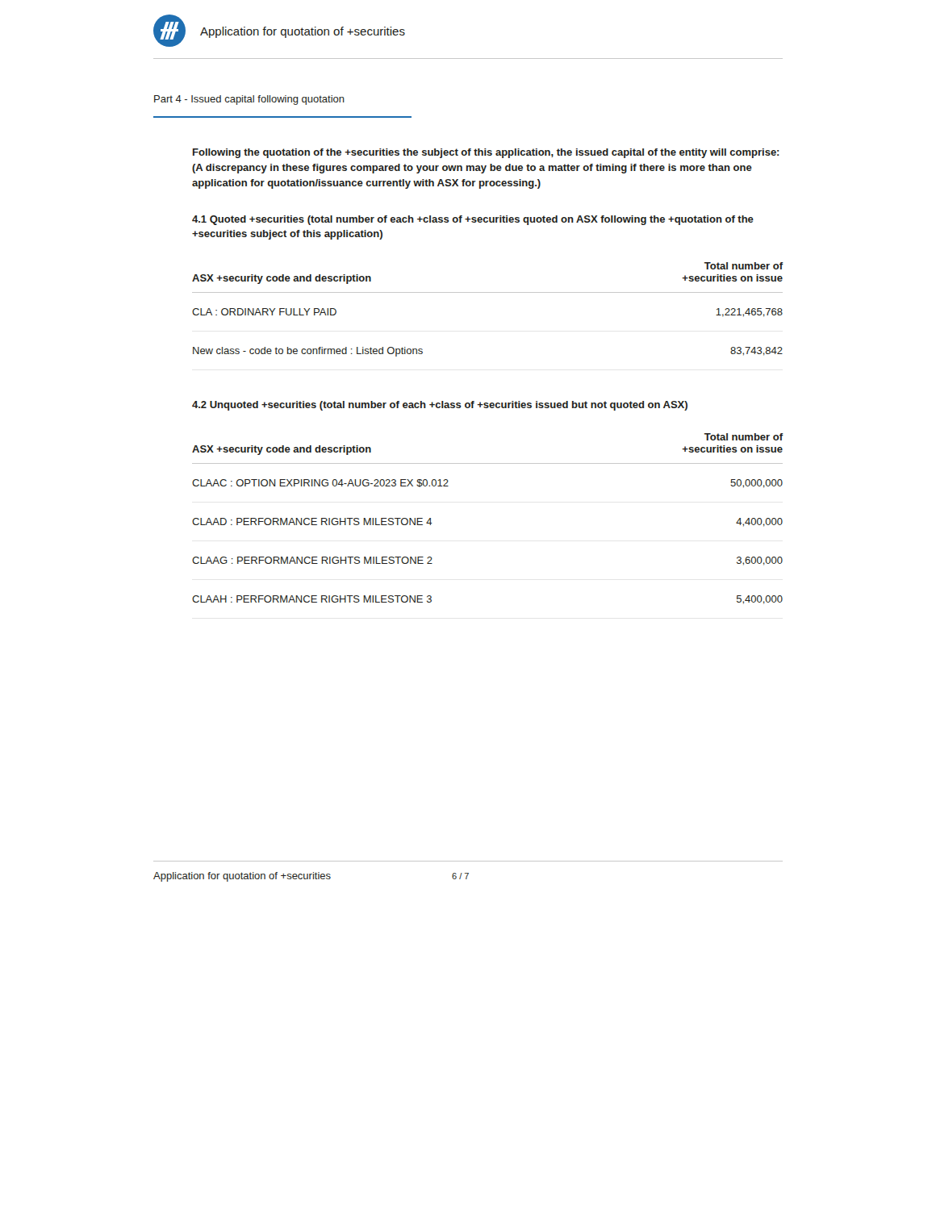Application for quotation of +securities
Part 4 - Issued capital following quotation
Following the quotation of the +securities the subject of this application, the issued capital of the entity will comprise:
(A discrepancy in these figures compared to your own may be due to a matter of timing if there is more than one application for quotation/issuance currently with ASX for processing.)
4.1 Quoted +securities (total number of each +class of +securities quoted on ASX following the +quotation of the +securities subject of this application)
| ASX +security code and description | Total number of +securities on issue |
| --- | --- |
| CLA : ORDINARY FULLY PAID | 1,221,465,768 |
| New class - code to be confirmed : Listed Options | 83,743,842 |
4.2 Unquoted +securities (total number of each +class of +securities issued but not quoted on ASX)
| ASX +security code and description | Total number of +securities on issue |
| --- | --- |
| CLAAC : OPTION EXPIRING 04-AUG-2023 EX $0.012 | 50,000,000 |
| CLAAD : PERFORMANCE RIGHTS MILESTONE 4 | 4,400,000 |
| CLAAG : PERFORMANCE RIGHTS MILESTONE 2 | 3,600,000 |
| CLAAH : PERFORMANCE RIGHTS MILESTONE 3 | 5,400,000 |
Application for quotation of +securities
6 / 7